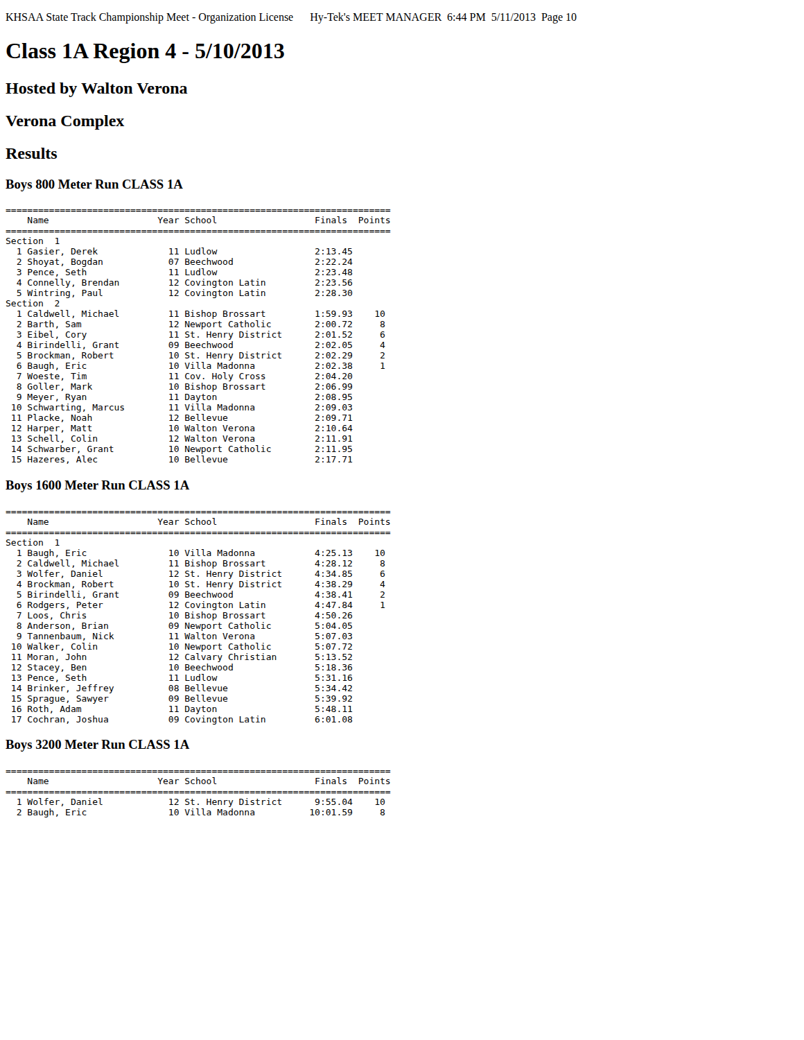KHSAA State Track Championship Meet - Organization License Hy-Tek's MEET MANAGER 6:44 PM 5/11/2013 Page 10
Class 1A Region 4 - 5/10/2013
Hosted by Walton Verona
Verona Complex
Results
Boys 800 Meter Run CLASS 1A
=======================================================================
    Name                    Year School                  Finals  Points
=======================================================================
Section  1
  1 Gasier, Derek             11 Ludlow                  2:13.45
  2 Shoyat, Bogdan            07 Beechwood               2:22.24
  3 Pence, Seth               11 Ludlow                  2:23.48
  4 Connelly, Brendan         12 Covington Latin         2:23.56
  5 Wintring, Paul            12 Covington Latin         2:28.30
Section  2
  1 Caldwell, Michael         11 Bishop Brossart         1:59.93    10
  2 Barth, Sam                12 Newport Catholic        2:00.72     8
  3 Eibel, Cory               11 St. Henry District      2:01.52     6
  4 Birindelli, Grant         09 Beechwood               2:02.05     4
  5 Brockman, Robert          10 St. Henry District      2:02.29     2
  6 Baugh, Eric               10 Villa Madonna           2:02.38     1
  7 Woeste, Tim               11 Cov. Holy Cross         2:04.20
  8 Goller, Mark              10 Bishop Brossart         2:06.99
  9 Meyer, Ryan               11 Dayton                  2:08.95
 10 Schwarting, Marcus        11 Villa Madonna           2:09.03
 11 Placke, Noah              12 Bellevue                2:09.71
 12 Harper, Matt              10 Walton Verona           2:10.64
 13 Schell, Colin             12 Walton Verona           2:11.91
 14 Schwarber, Grant          10 Newport Catholic        2:11.95
 15 Hazeres, Alec             10 Bellevue                2:17.71
Boys 1600 Meter Run CLASS 1A
=======================================================================
    Name                    Year School                  Finals  Points
=======================================================================
Section  1
  1 Baugh, Eric               10 Villa Madonna           4:25.13    10
  2 Caldwell, Michael         11 Bishop Brossart         4:28.12     8
  3 Wolfer, Daniel            12 St. Henry District      4:34.85     6
  4 Brockman, Robert          10 St. Henry District      4:38.29     4
  5 Birindelli, Grant         09 Beechwood               4:38.41     2
  6 Rodgers, Peter            12 Covington Latin         4:47.84     1
  7 Loos, Chris               10 Bishop Brossart         4:50.26
  8 Anderson, Brian           09 Newport Catholic        5:04.05
  9 Tannenbaum, Nick          11 Walton Verona           5:07.03
 10 Walker, Colin             10 Newport Catholic        5:07.72
 11 Moran, John               12 Calvary Christian       5:13.52
 12 Stacey, Ben               10 Beechwood               5:18.36
 13 Pence, Seth               11 Ludlow                  5:31.16
 14 Brinker, Jeffrey          08 Bellevue                5:34.42
 15 Sprague, Sawyer           09 Bellevue                5:39.92
 16 Roth, Adam                11 Dayton                  5:48.11
 17 Cochran, Joshua           09 Covington Latin         6:01.08
Boys 3200 Meter Run CLASS 1A
=======================================================================
    Name                    Year School                  Finals  Points
=======================================================================
  1 Wolfer, Daniel            12 St. Henry District      9:55.04    10
  2 Baugh, Eric               10 Villa Madonna          10:01.59     8